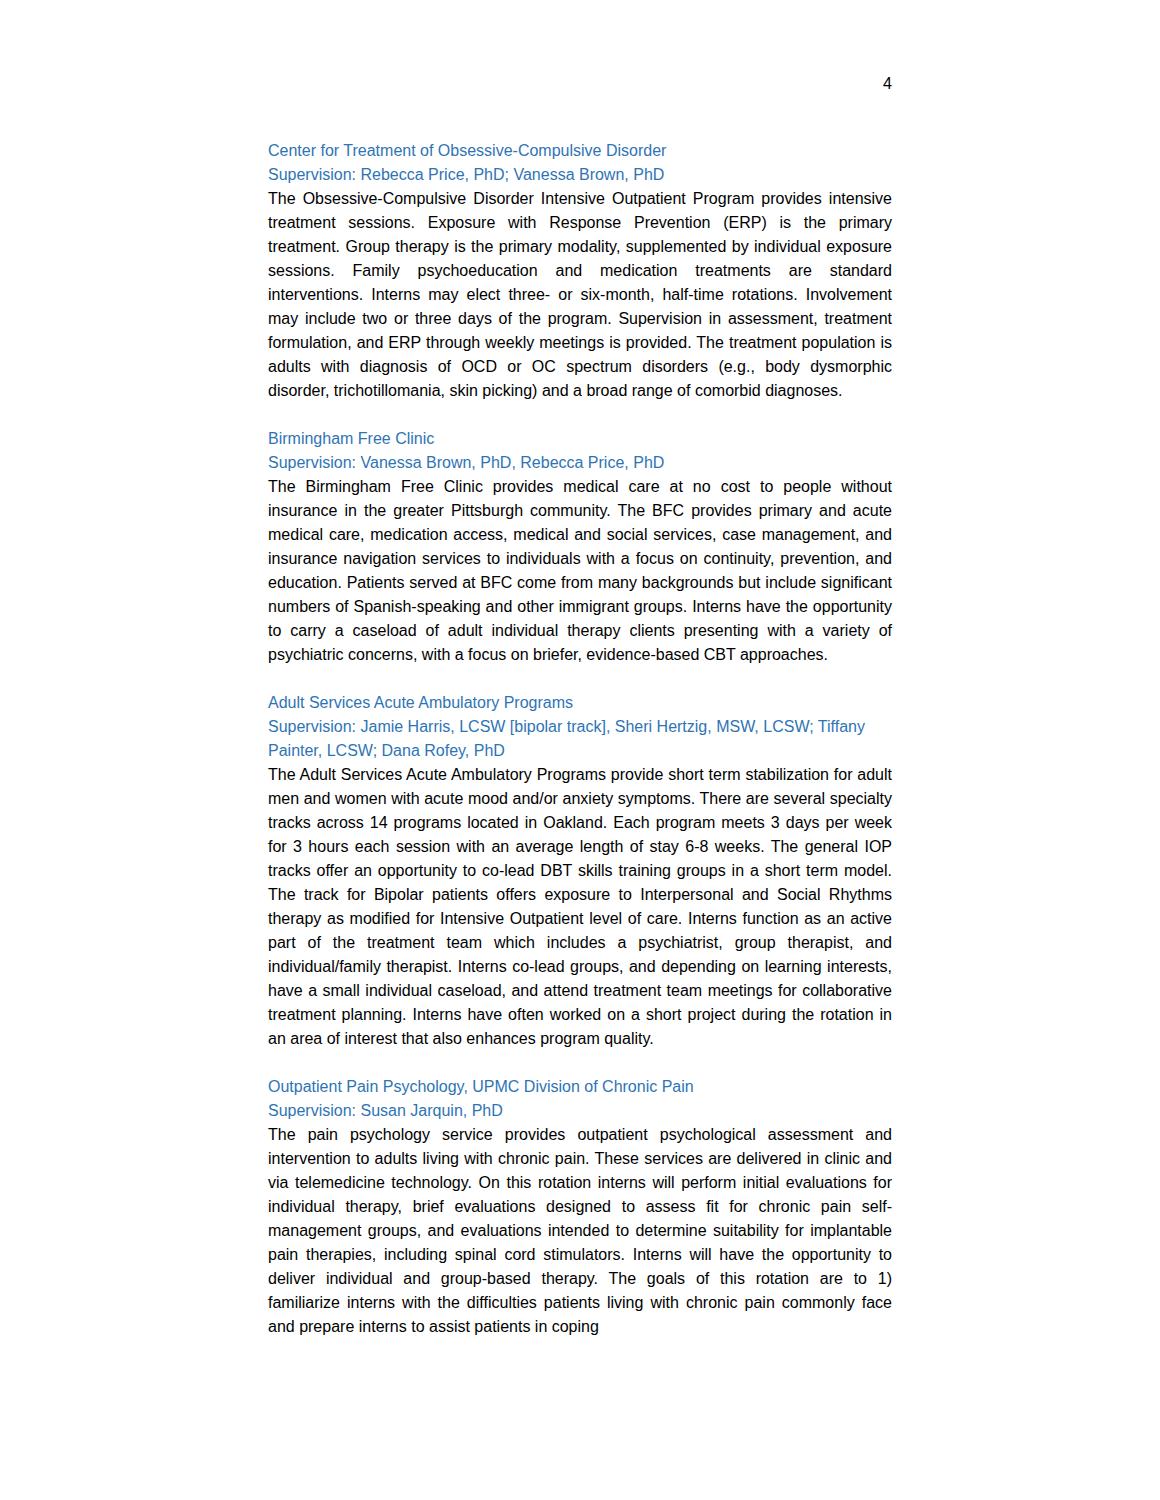4
Center for Treatment of Obsessive-Compulsive Disorder
Supervision: Rebecca Price, PhD; Vanessa Brown, PhD
The Obsessive-Compulsive Disorder Intensive Outpatient Program provides intensive treatment sessions. Exposure with Response Prevention (ERP) is the primary treatment. Group therapy is the primary modality, supplemented by individual exposure sessions. Family psychoeducation and medication treatments are standard interventions. Interns may elect three- or six-month, half-time rotations. Involvement may include two or three days of the program. Supervision in assessment, treatment formulation, and ERP through weekly meetings is provided. The treatment population is adults with diagnosis of OCD or OC spectrum disorders (e.g., body dysmorphic disorder, trichotillomania, skin picking) and a broad range of comorbid diagnoses.
Birmingham Free Clinic
Supervision: Vanessa Brown, PhD, Rebecca Price, PhD
The Birmingham Free Clinic provides medical care at no cost to people without insurance in the greater Pittsburgh community. The BFC provides primary and acute medical care, medication access, medical and social services, case management, and insurance navigation services to individuals with a focus on continuity, prevention, and education. Patients served at BFC come from many backgrounds but include significant numbers of Spanish-speaking and other immigrant groups. Interns have the opportunity to carry a caseload of adult individual therapy clients presenting with a variety of psychiatric concerns, with a focus on briefer, evidence-based CBT approaches.
Adult Services Acute Ambulatory Programs
Supervision: Jamie Harris, LCSW [bipolar track], Sheri Hertzig, MSW, LCSW; Tiffany Painter, LCSW; Dana Rofey, PhD
The Adult Services Acute Ambulatory Programs provide short term stabilization for adult men and women with acute mood and/or anxiety symptoms. There are several specialty tracks across 14 programs located in Oakland. Each program meets 3 days per week for 3 hours each session with an average length of stay 6-8 weeks. The general IOP tracks offer an opportunity to co-lead DBT skills training groups in a short term model. The track for Bipolar patients offers exposure to Interpersonal and Social Rhythms therapy as modified for Intensive Outpatient level of care. Interns function as an active part of the treatment team which includes a psychiatrist, group therapist, and individual/family therapist. Interns co-lead groups, and depending on learning interests, have a small individual caseload, and attend treatment team meetings for collaborative treatment planning. Interns have often worked on a short project during the rotation in an area of interest that also enhances program quality.
Outpatient Pain Psychology, UPMC Division of Chronic Pain
Supervision: Susan Jarquin, PhD
The pain psychology service provides outpatient psychological assessment and intervention to adults living with chronic pain. These services are delivered in clinic and via telemedicine technology. On this rotation interns will perform initial evaluations for individual therapy, brief evaluations designed to assess fit for chronic pain self-management groups, and evaluations intended to determine suitability for implantable pain therapies, including spinal cord stimulators. Interns will have the opportunity to deliver individual and group-based therapy. The goals of this rotation are to 1) familiarize interns with the difficulties patients living with chronic pain commonly face and prepare interns to assist patients in coping